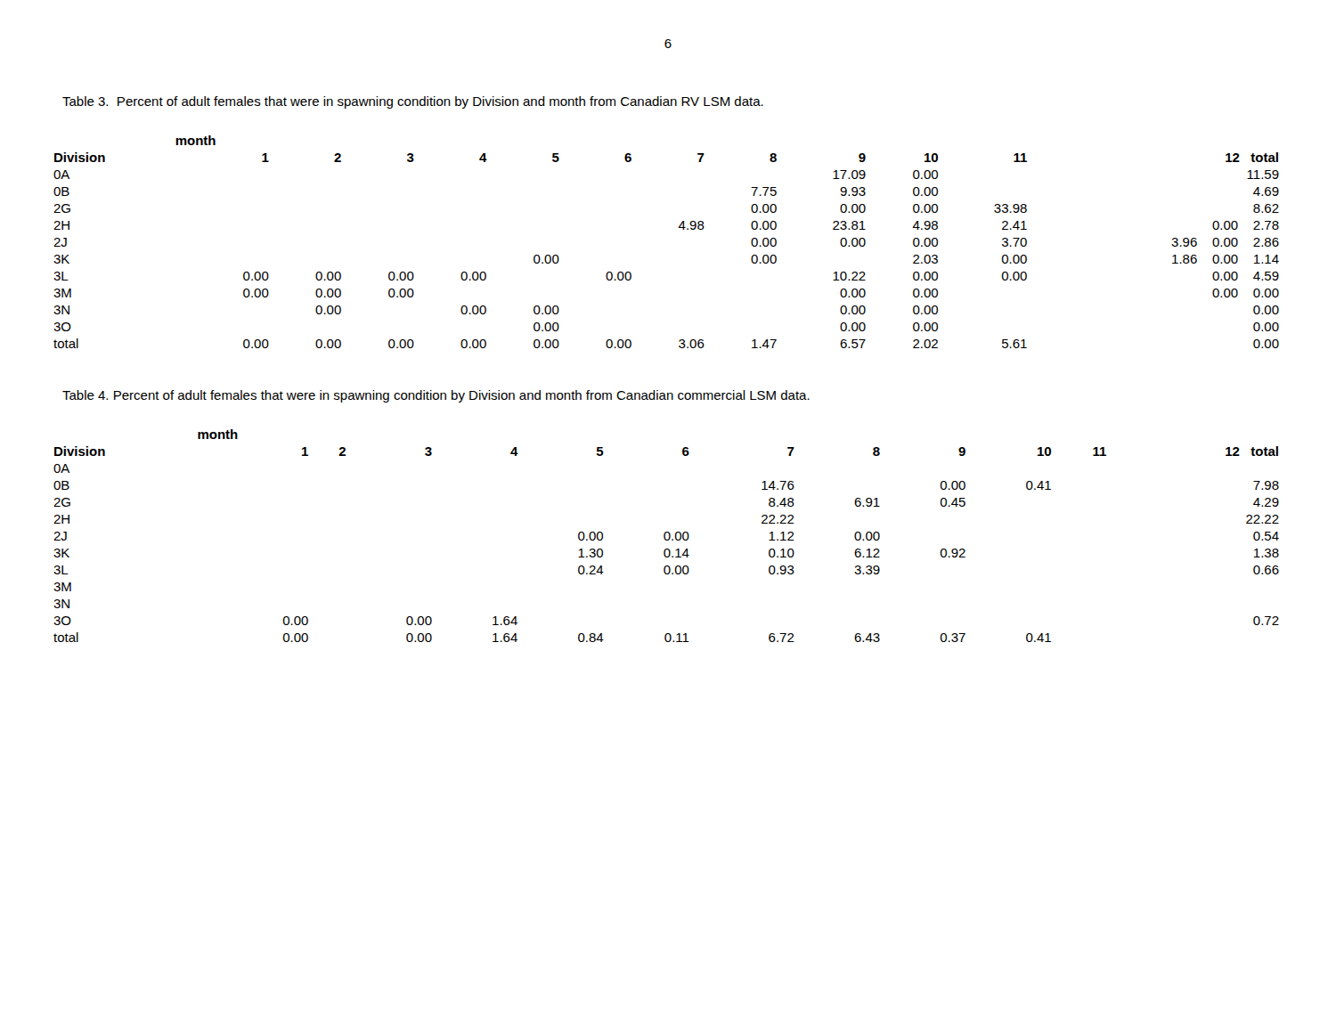6
Table 3. Percent of adult females that were in spawning condition by Division and month from Canadian RV LSM data.
| | month | |
| --- | --- | --- |
| Division | 1 | 2 | 3 | 4 | 5 | 6 | 7 | 8 | 9 | 10 | 11 | 12 total |
| 0A | | | | | | | | | 17.09 | 0.00 | | 11.59 |
| 0B | | | | | | | | 7.75 | 9.93 | 0.00 | | 4.69 |
| 2G | | | | | | | | 0.00 | 0.00 | 0.00 | 33.98 | 8.62 |
| 2H | | | | | | | 4.98 | 0.00 | 23.81 | 4.98 | 2.41 | 0.00 2.78 |
| 2J | | | | | | | | 0.00 | 0.00 | 0.00 | 3.70 | 3.96 0.00 2.86 |
| 3K | | | | | 0.00 | | | 0.00 | | 2.03 | 0.00 | 1.86 0.00 1.14 |
| 3L | 0.00 | 0.00 | 0.00 | 0.00 | | 0.00 | | | 10.22 | 0.00 | 0.00 | 0.00 4.59 |
| 3M | 0.00 | 0.00 | 0.00 | | | | | | 0.00 | 0.00 | | 0.00 0.00 |
| 3N | | 0.00 | | 0.00 | 0.00 | | | | 0.00 | 0.00 | | 0.00 |
| 3O | | | | | 0.00 | | | | 0.00 | 0.00 | | 0.00 |
| total | 0.00 | 0.00 | 0.00 | 0.00 | 0.00 | 0.00 | 3.06 | 1.47 | 6.57 | 2.02 | 5.61 | 0.00 |
Table 4. Percent of adult females that were in spawning condition by Division and month from Canadian commercial LSM data.
| | month | |
| --- | --- | --- |
| Division | 1 | 2 | 3 | 4 | 5 | 6 | 7 | 8 | 9 | 10 | 11 | 12 total |
| 0A | | | | | | | | | | | | |
| 0B | | | | | | | 14.76 | | 0.00 | 0.41 | | 7.98 |
| 2G | | | | | | | 8.48 | 6.91 | 0.45 | | | 4.29 |
| 2H | | | | | | | 22.22 | | | | | 22.22 |
| 2J | | | | | 0.00 | 0.00 | 1.12 | 0.00 | | | | 0.54 |
| 3K | | | | | 1.30 | 0.14 | 0.10 | 6.12 | 0.92 | | | 1.38 |
| 3L | | | | | 0.24 | 0.00 | 0.93 | 3.39 | | | | 0.66 |
| 3M | | | | | | | | | | | | |
| 3N | | | | | | | | | | | | |
| 3O | 0.00 | | 0.00 | 1.64 | | | | | | | | 0.72 |
| total | 0.00 | | 0.00 | 1.64 | 0.84 | 0.11 | 6.72 | 6.43 | 0.37 | 0.41 | | |